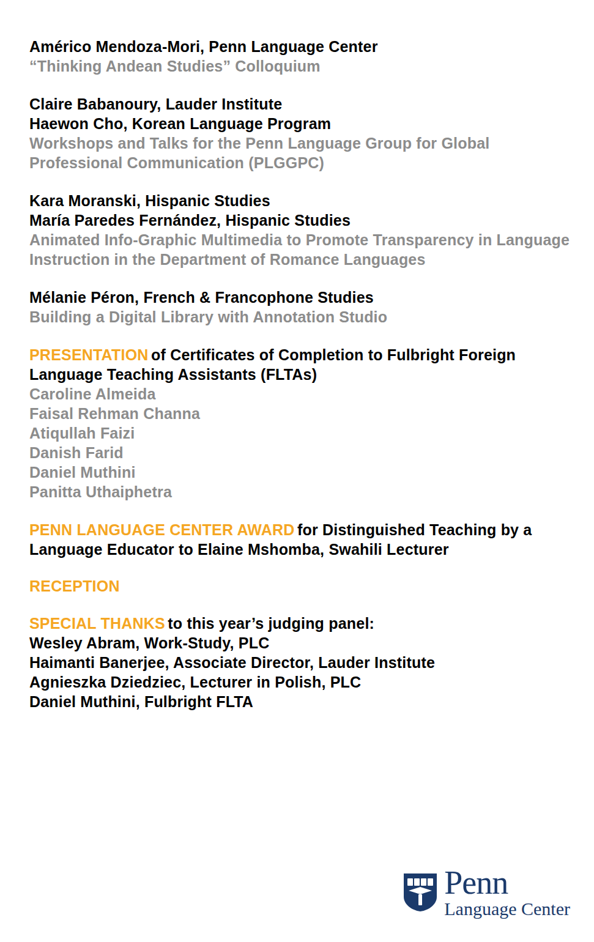Américo Mendoza-Mori, Penn Language Center
“Thinking Andean Studies” Colloquium
Claire Babanoury, Lauder Institute
Haewon Cho, Korean Language Program
Workshops and Talks for the Penn Language Group for Global Professional Communication (PLGGPC)
Kara Moranski, Hispanic Studies
María Paredes Fernández, Hispanic Studies
Animated Info-Graphic Multimedia to Promote Transparency in Language Instruction in the Department of Romance Languages
Mélanie Péron, French & Francophone Studies
Building a Digital Library with Annotation Studio
PRESENTATION of Certificates of Completion to Fulbright Foreign Language Teaching Assistants (FLTAs)
Caroline Almeida
Faisal Rehman Channa
Atiqullah Faizi
Danish Farid
Daniel Muthini
Panitta Uthaiphetra
PENN LANGUAGE CENTER AWARD for Distinguished Teaching by a Language Educator to Elaine Mshomba, Swahili Lecturer
RECEPTION
SPECIAL THANKS to this year’s judging panel:
Wesley Abram, Work-Study, PLC
Haimanti Banerjee, Associate Director, Lauder Institute
Agnieszka Dziedziec, Lecturer in Polish, PLC
Daniel Muthini, Fulbright FLTA
Penn
Language Center